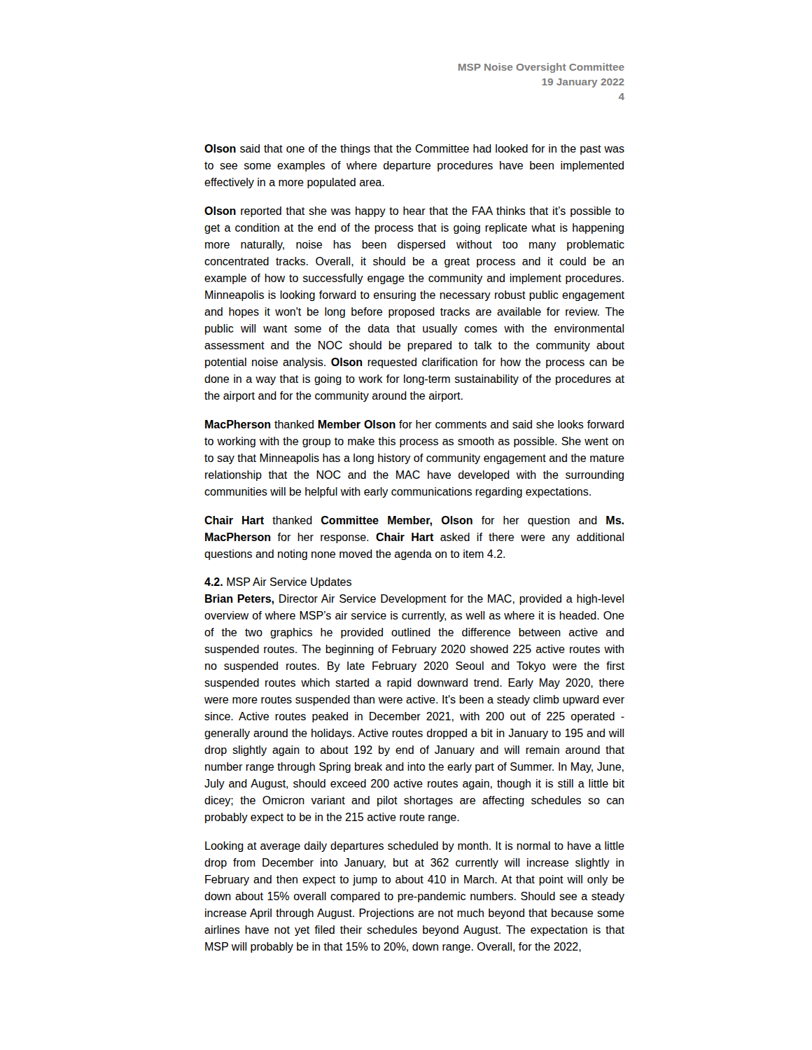MSP Noise Oversight Committee 19 January 2022 4
Olson said that one of the things that the Committee had looked for in the past was to see some examples of where departure procedures have been implemented effectively in a more populated area.
Olson reported that she was happy to hear that the FAA thinks that it’s possible to get a condition at the end of the process that is going replicate what is happening more naturally, noise has been dispersed without too many problematic concentrated tracks. Overall, it should be a great process and it could be an example of how to successfully engage the community and implement procedures. Minneapolis is looking forward to ensuring the necessary robust public engagement and hopes it won't be long before proposed tracks are available for review. The public will want some of the data that usually comes with the environmental assessment and the NOC should be prepared to talk to the community about potential noise analysis. Olson requested clarification for how the process can be done in a way that is going to work for long-term sustainability of the procedures at the airport and for the community around the airport.
MacPherson thanked Member Olson for her comments and said she looks forward to working with the group to make this process as smooth as possible. She went on to say that Minneapolis has a long history of community engagement and the mature relationship that the NOC and the MAC have developed with the surrounding communities will be helpful with early communications regarding expectations.
Chair Hart thanked Committee Member, Olson for her question and Ms. MacPherson for her response. Chair Hart asked if there were any additional questions and noting none moved the agenda on to item 4.2.
4.2. MSP Air Service Updates
Brian Peters, Director Air Service Development for the MAC, provided a high-level overview of where MSP’s air service is currently, as well as where it is headed. One of the two graphics he provided outlined the difference between active and suspended routes. The beginning of February 2020 showed 225 active routes with no suspended routes. By late February 2020 Seoul and Tokyo were the first suspended routes which started a rapid downward trend. Early May 2020, there were more routes suspended than were active. It's been a steady climb upward ever since. Active routes peaked in December 2021, with 200 out of 225 operated - generally around the holidays. Active routes dropped a bit in January to 195 and will drop slightly again to about 192 by end of January and will remain around that number range through Spring break and into the early part of Summer. In May, June, July and August, should exceed 200 active routes again, though it is still a little bit dicey; the Omicron variant and pilot shortages are affecting schedules so can probably expect to be in the 215 active route range.
Looking at average daily departures scheduled by month. It is normal to have a little drop from December into January, but at 362 currently will increase slightly in February and then expect to jump to about 410 in March. At that point will only be down about 15% overall compared to pre-pandemic numbers. Should see a steady increase April through August. Projections are not much beyond that because some airlines have not yet filed their schedules beyond August. The expectation is that MSP will probably be in that 15% to 20%, down range. Overall, for the 2022,